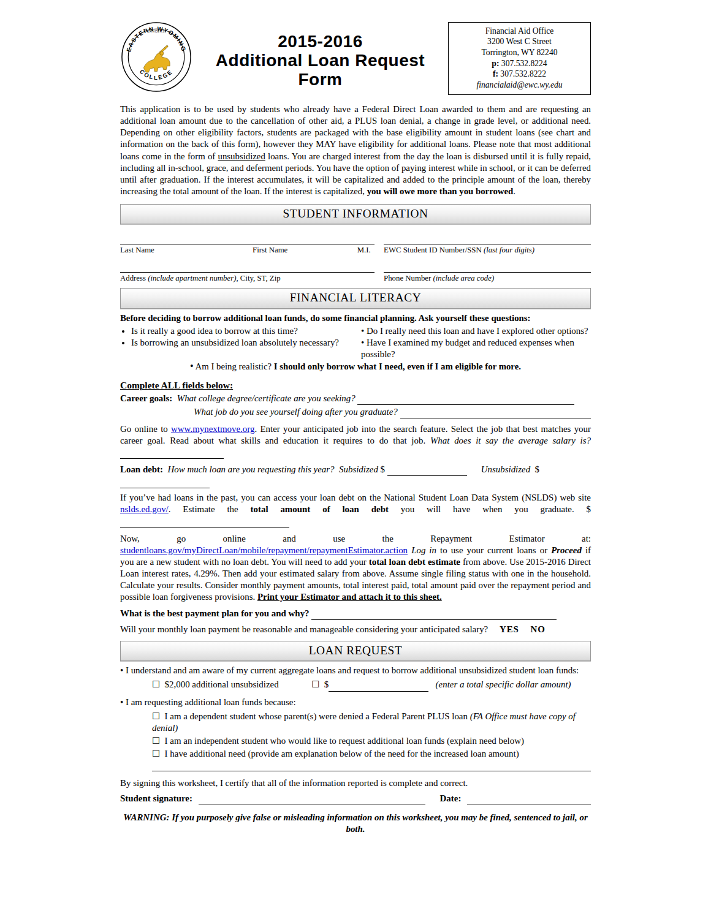EASTERN WYOMING COLLEGE LANCERS
2015-2016
Additional Loan Request Form
Financial Aid Office
3200 West C Street
Torrington, WY 82240
p: 307.532.8224
f: 307.532.8222
financialaid@ewc.wy.edu
This application is to be used by students who already have a Federal Direct Loan awarded to them and are requesting an additional loan amount due to the cancellation of other aid, a PLUS loan denial, a change in grade level, or additional need. Depending on other eligibility factors, students are packaged with the base eligibility amount in student loans (see chart and information on the back of this form), however they MAY have eligibility for additional loans. Please note that most additional loans come in the form of unsubsidized loans. You are charged interest from the day the loan is disbursed until it is fully repaid, including all in-school, grace, and deferment periods. You have the option of paying interest while in school, or it can be deferred until after graduation. If the interest accumulates, it will be capitalized and added to the principle amount of the loan, thereby increasing the total amount of the loan. If the interest is capitalized, you will owe more than you borrowed.
STUDENT INFORMATION
| / Last Name / First Name / M.I. / | | EWC Student ID Number/SSN (last four digits) |
| Address (include apartment number) , City, ST, Zip | | Phone Number (include area code) |
FINANCIAL LITERACY
Before deciding to borrow additional loan funds, do some financial planning. Ask yourself these questions:
Is it really a good idea to borrow at this time?
Is borrowing an unsubsidized loan absolutely necessary?
• Do I really need this loan and have I explored other options?
• Have I examined my budget and reduced expenses when possible?
• Am I being realistic? I should only borrow what I need, even if I am eligible for more.
Complete ALL fields below:
Career goals: What college degree/certificate are you seeking?
What job do you see yourself doing after you graduate?
Go online to www.mynextmove.org. Enter your anticipated job into the search feature. Select the job that best matches your career goal. Read about what skills and education it requires to do that job. What does it say the average salary is?
Loan debt: How much loan are you requesting this year? Subsidized $ Unsubsidized $
If you’ve had loans in the past, you can access your loan debt on the National Student Loan Data System (NSLDS) web site nslds.ed.gov/. Estimate the total amount of loan debt you will have when you graduate. $
Now, go online and use the Repayment Estimator at: studentloans.gov/myDirectLoan/mobile/repayment/repaymentEstimator.action Log in to use your current loans or Proceed if you are a new student with no loan debt. You will need to add your total loan debt estimate from above. Use 2015-2016 Direct Loan interest rates, 4.29%. Then add your estimated salary from above. Assume single filing status with one in the household. Calculate your results. Consider monthly payment amounts, total interest paid, total amount paid over the repayment period and possible loan forgiveness provisions. Print your Estimator and attach it to this sheet.
What is the best payment plan for you and why?
Will your monthly loan payment be reasonable and manageable considering your anticipated salary? YES NO
LOAN REQUEST
• I understand and am aware of my current aggregate loans and request to borrow additional unsubsidized student loan funds:
☐ $2,000 additional unsubsidized ☐ $ (enter a total specific dollar amount)
• I am requesting additional loan funds because:
☐ I am a dependent student whose parent(s) were denied a Federal Parent PLUS loan (FA Office must have copy of denial)
☐ I am an independent student who would like to request additional loan funds (explain need below)
☐ I have additional need (provide am explanation below of the need for the increased loan amount)
By signing this worksheet, I certify that all of the information reported is complete and correct.
Student signature: Date:
WARNING: If you purposely give false or misleading information on this worksheet, you may be fined, sentenced to jail, or both.